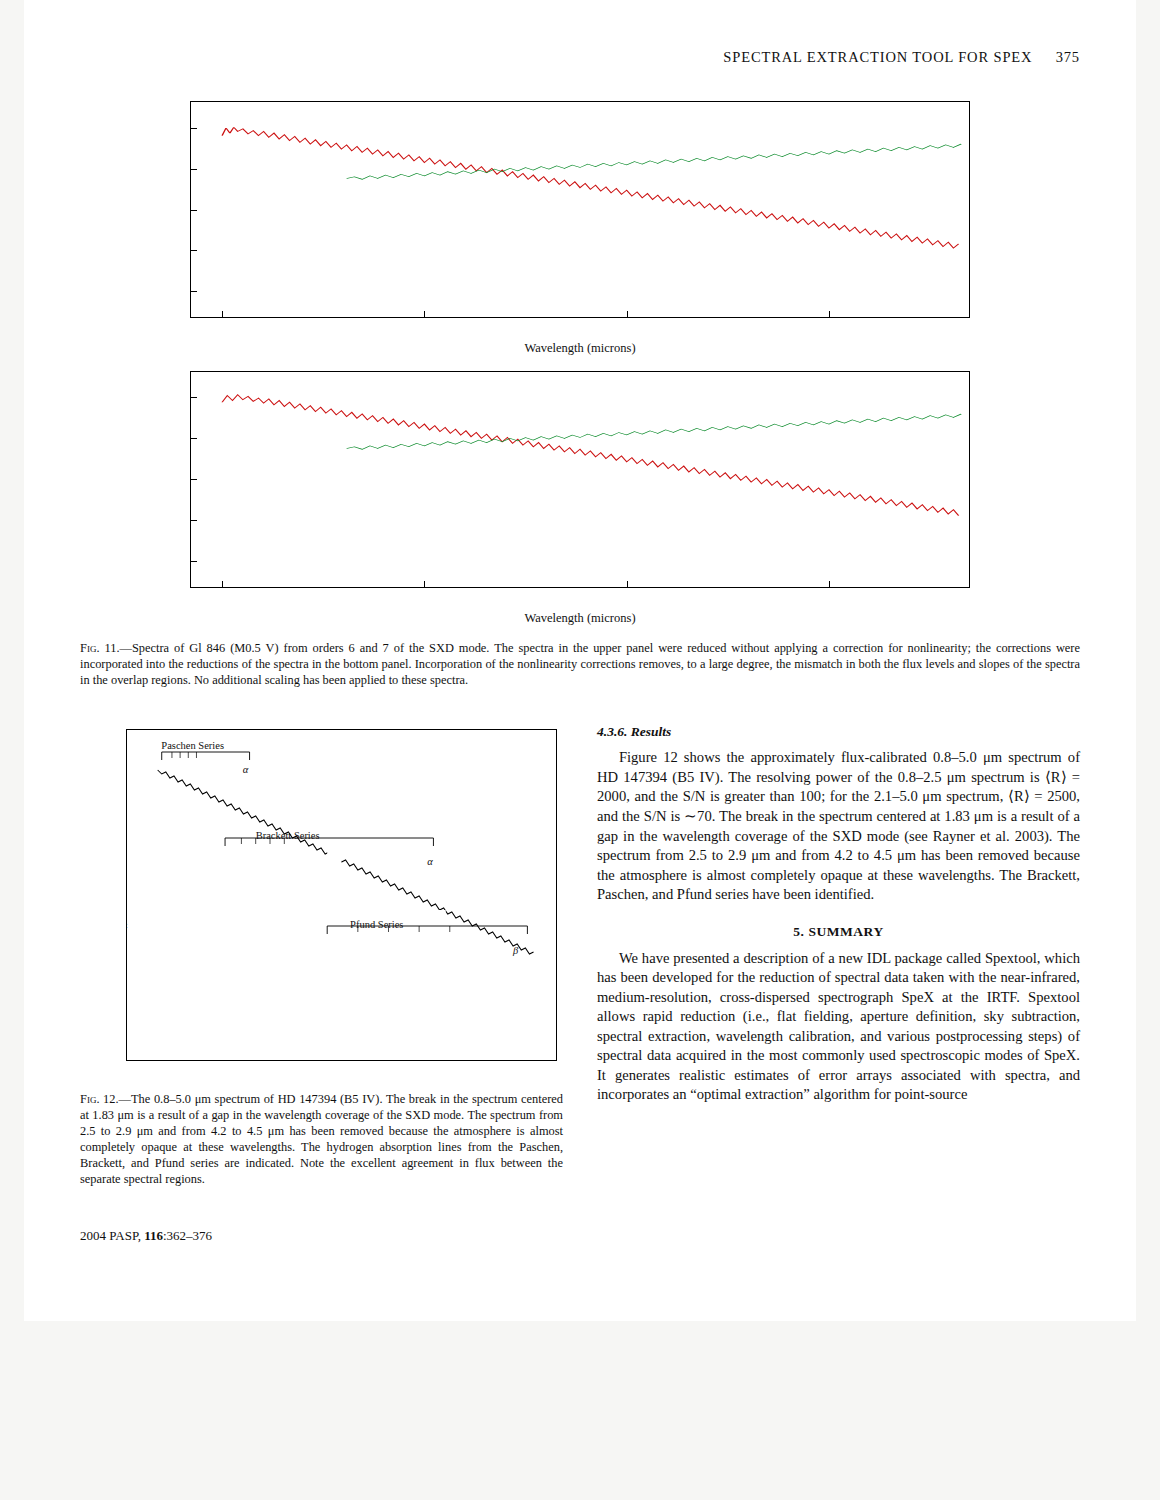SPECTRAL EXTRACTION TOOL FOR SPEX375
Fλ (W m−2 μm−1)
1.90×10−11 1.80×10−11 1.70×10−11 1.60×10−11 1.50×10−11
0.90 0.95 1.00 1.05
Wavelength (microns)
Fλ (W m−2 μm−1)
1.90×10−11 1.80×10−11 1.70×10−11 1.60×10−11 1.50×10−11
0.90 0.95 1.00 1.05
Wavelength (microns)
Fig. 11.—Spectra of Gl 846 (M0.5 V) from orders 6 and 7 of the SXD mode. The spectra in the upper panel were reduced without applying a correction for nonlinearity; the corrections were incorporated into the reductions of the spectra in the bottom panel. Incorporation of the nonlinearity corrections removes, to a large degree, the mismatch in both the flux levels and slopes of the spectra in the overlap regions. No additional scaling has been applied to these spectra.
Fλ (W m−2 μm−1)
10−10
10−11
10−12
Paschen Series
α
Brackett Series
α
Pfund Series
β
1
2
3
4
5
Wavelength (microns)
Fig. 12.—The 0.8–5.0 μm spectrum of HD 147394 (B5 IV). The break in the spectrum centered at 1.83 μm is a result of a gap in the wavelength coverage of the SXD mode. The spectrum from 2.5 to 2.9 μm and from 4.2 to 4.5 μm has been removed because the atmosphere is almost completely opaque at these wavelengths. The hydrogen absorption lines from the Paschen, Brackett, and Pfund series are indicated. Note the excellent agreement in flux between the separate spectral regions.
4.3.6. Results
Figure 12 shows the approximately flux-calibrated 0.8–5.0 μm spectrum of HD 147394 (B5 IV). The resolving power of the 0.8–2.5 μm spectrum is ⟨R⟩ = 2000, and the S/N is greater than 100; for the 2.1–5.0 μm spectrum, ⟨R⟩ = 2500, and the S/N is ∼70. The break in the spectrum centered at 1.83 μm is a result of a gap in the wavelength coverage of the SXD mode (see Rayner et al. 2003). The spectrum from 2.5 to 2.9 μm and from 4.2 to 4.5 μm has been removed because the atmosphere is almost completely opaque at these wavelengths. The Brackett, Paschen, and Pfund series have been identified.
5. SUMMARY
We have presented a description of a new IDL package called Spextool, which has been developed for the reduction of spectral data taken with the near-infrared, medium-resolution, cross-dispersed spectrograph SpeX at the IRTF. Spextool allows rapid reduction (i.e., flat fielding, aperture definition, sky subtraction, spectral extraction, wavelength calibration, and various postprocessing steps) of spectral data acquired in the most commonly used spectroscopic modes of SpeX. It generates realistic estimates of error arrays associated with spectra, and incorporates an “optimal extraction” algorithm for point-source
2004 PASP, 116:362–376